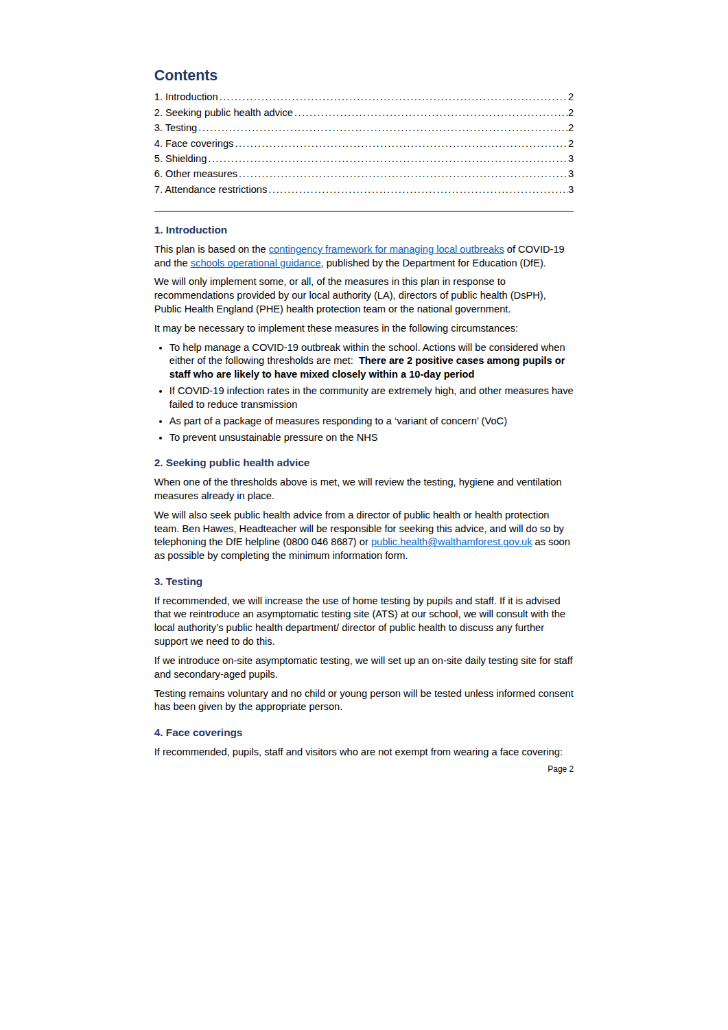Contents
1. Introduction.................................................................................................................................................. 2
2. Seeking public health advice................................................................................................................. 2
3. Testing............................................................................................................................................................. 2
4. Face coverings................................................................................................................................................. 2
5. Shielding......................................................................................................................................................... 3
6. Other measures............................................................................................................................................... 3
7. Attendance restrictions....................................................................................................................... 3
1. Introduction
This plan is based on the contingency framework for managing local outbreaks of COVID-19 and the schools operational guidance, published by the Department for Education (DfE).
We will only implement some, or all, of the measures in this plan in response to recommendations provided by our local authority (LA), directors of public health (DsPH), Public Health England (PHE) health protection team or the national government.
It may be necessary to implement these measures in the following circumstances:
To help manage a COVID-19 outbreak within the school. Actions will be considered when either of the following thresholds are met: There are 2 positive cases among pupils or staff who are likely to have mixed closely within a 10-day period
If COVID-19 infection rates in the community are extremely high, and other measures have failed to reduce transmission
As part of a package of measures responding to a ‘variant of concern’ (VoC)
To prevent unsustainable pressure on the NHS
2. Seeking public health advice
When one of the thresholds above is met, we will review the testing, hygiene and ventilation measures already in place.
We will also seek public health advice from a director of public health or health protection team. Ben Hawes, Headteacher will be responsible for seeking this advice, and will do so by telephoning the DfE helpline (0800 046 8687) or public.health@walthamforest.gov.uk as soon as possible by completing the minimum information form.
3. Testing
If recommended, we will increase the use of home testing by pupils and staff. If it is advised that we reintroduce an asymptomatic testing site (ATS) at our school, we will consult with the local authority’s public health department/ director of public health to discuss any further support we need to do this.
If we introduce on-site asymptomatic testing, we will set up an on-site daily testing site for staff and secondary-aged pupils.
Testing remains voluntary and no child or young person will be tested unless informed consent has been given by the appropriate person.
4. Face coverings
If recommended, pupils, staff and visitors who are not exempt from wearing a face covering:
Page 2